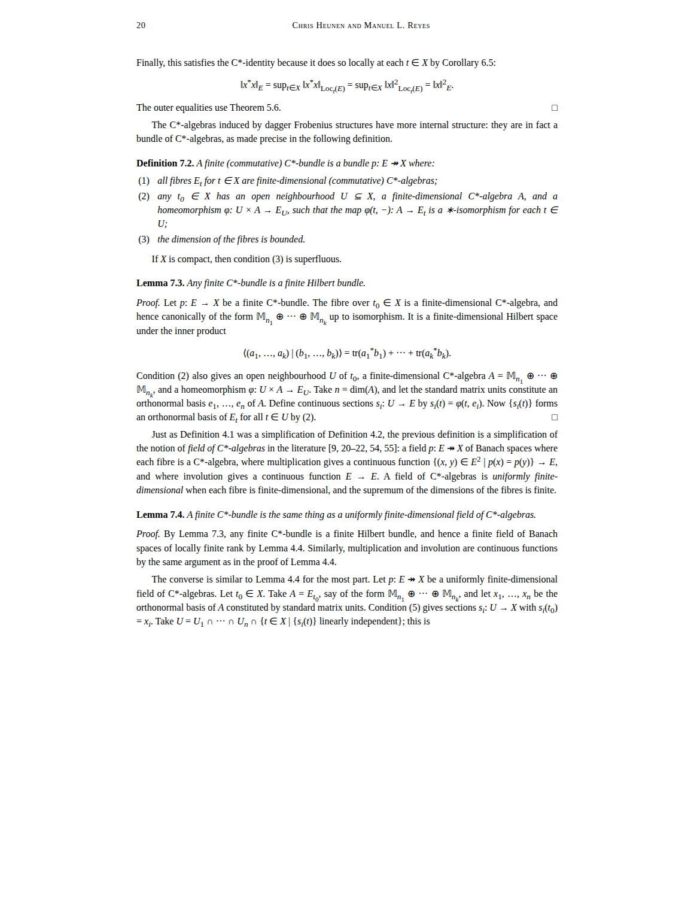20 Chris Heunen and Manuel L. Reyes
Finally, this satisfies the C*-identity because it does so locally at each t ∈ X by Corollary 6.5:
‖x*x‖E = supt∈X ‖x*x‖Loct(E) = supt∈X ‖x‖2Loct(E) = ‖x‖2E.
The outer equalities use Theorem 5.6. □
The C*-algebras induced by dagger Frobenius structures have more internal structure: they are in fact a bundle of C*-algebras, as made precise in the following definition.
Definition 7.2. A finite (commutative) C*-bundle is a bundle p: E ↠ X where:
all fibres Et for t ∈ X are finite-dimensional (commutative) C*-algebras;
any t0 ∈ X has an open neighbourhood U ⊆ X, a finite-dimensional C*-algebra A, and a homeomorphism φ: U × A → EU, such that the map φ(t, −): A → Et is a ∗-isomorphism for each t ∈ U;
the dimension of the fibres is bounded.
If X is compact, then condition (3) is superfluous.
Lemma 7.3. Any finite C*-bundle is a finite Hilbert bundle.
Proof. Let p: E → X be a finite C*-bundle. The fibre over t0 ∈ X is a finite-dimensional C*-algebra, and hence canonically of the form 𝕄n1 ⊕ ··· ⊕ 𝕄nk up to isomorphism. It is a finite-dimensional Hilbert space under the inner product
⟨(a1, …, ak) | (b1, …, bk)⟩ = tr(a1*b1) + ··· + tr(ak*bk).
Condition (2) also gives an open neighbourhood U of t0, a finite-dimensional C*-algebra A = 𝕄n1 ⊕ ··· ⊕ 𝕄nk, and a homeomorphism φ: U × A → EU. Take n = dim(A), and let the standard matrix units constitute an orthonormal basis e1, …, en of A. Define continuous sections si: U → E by si(t) = φ(t, ei). Now {si(t)} forms an orthonormal basis of Et for all t ∈ U by (2). □
Just as Definition 4.1 was a simplification of Definition 4.2, the previous definition is a simplification of the notion of field of C*-algebras in the literature [9, 20–22, 54, 55]: a field p: E ↠ X of Banach spaces where each fibre is a C*-algebra, where multiplication gives a continuous function {(x, y) ∈ E2 | p(x) = p(y)} → E, and where involution gives a continuous function E → E. A field of C*-algebras is uniformly finite-dimensional when each fibre is finite-dimensional, and the supremum of the dimensions of the fibres is finite.
Lemma 7.4. A finite C*-bundle is the same thing as a uniformly finite-dimensional field of C*-algebras.
Proof. By Lemma 7.3, any finite C*-bundle is a finite Hilbert bundle, and hence a finite field of Banach spaces of locally finite rank by Lemma 4.4. Similarly, multiplication and involution are continuous functions by the same argument as in the proof of Lemma 4.4.
The converse is similar to Lemma 4.4 for the most part. Let p: E ↠ X be a uniformly finite-dimensional field of C*-algebras. Let t0 ∈ X. Take A = Et0, say of the form 𝕄n1 ⊕ ··· ⊕ 𝕄nk, and let x1, …, xn be the orthonormal basis of A constituted by standard matrix units. Condition (5) gives sections si: U → X with si(t0) = xi. Take U = U1 ∩ ··· ∩ Un ∩ {t ∈ X | {si(t)} linearly independent}; this is